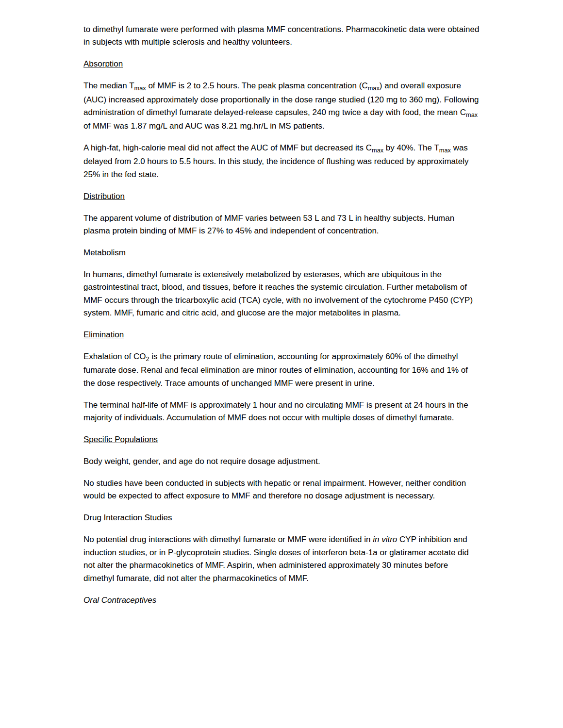to dimethyl fumarate were performed with plasma MMF concentrations. Pharmacokinetic data were obtained in subjects with multiple sclerosis and healthy volunteers.
Absorption
The median Tmax of MMF is 2 to 2.5 hours. The peak plasma concentration (Cmax) and overall exposure (AUC) increased approximately dose proportionally in the dose range studied (120 mg to 360 mg). Following administration of dimethyl fumarate delayed-release capsules, 240 mg twice a day with food, the mean Cmax of MMF was 1.87 mg/L and AUC was 8.21 mg.hr/L in MS patients.
A high-fat, high-calorie meal did not affect the AUC of MMF but decreased its Cmax by 40%. The Tmax was delayed from 2.0 hours to 5.5 hours. In this study, the incidence of flushing was reduced by approximately 25% in the fed state.
Distribution
The apparent volume of distribution of MMF varies between 53 L and 73 L in healthy subjects. Human plasma protein binding of MMF is 27% to 45% and independent of concentration.
Metabolism
In humans, dimethyl fumarate is extensively metabolized by esterases, which are ubiquitous in the gastrointestinal tract, blood, and tissues, before it reaches the systemic circulation. Further metabolism of MMF occurs through the tricarboxylic acid (TCA) cycle, with no involvement of the cytochrome P450 (CYP) system. MMF, fumaric and citric acid, and glucose are the major metabolites in plasma.
Elimination
Exhalation of CO2 is the primary route of elimination, accounting for approximately 60% of the dimethyl fumarate dose. Renal and fecal elimination are minor routes of elimination, accounting for 16% and 1% of the dose respectively. Trace amounts of unchanged MMF were present in urine.
The terminal half-life of MMF is approximately 1 hour and no circulating MMF is present at 24 hours in the majority of individuals. Accumulation of MMF does not occur with multiple doses of dimethyl fumarate.
Specific Populations
Body weight, gender, and age do not require dosage adjustment.
No studies have been conducted in subjects with hepatic or renal impairment. However, neither condition would be expected to affect exposure to MMF and therefore no dosage adjustment is necessary.
Drug Interaction Studies
No potential drug interactions with dimethyl fumarate or MMF were identified in in vitro CYP inhibition and induction studies, or in P-glycoprotein studies. Single doses of interferon beta-1a or glatiramer acetate did not alter the pharmacokinetics of MMF. Aspirin, when administered approximately 30 minutes before dimethyl fumarate, did not alter the pharmacokinetics of MMF.
Oral Contraceptives